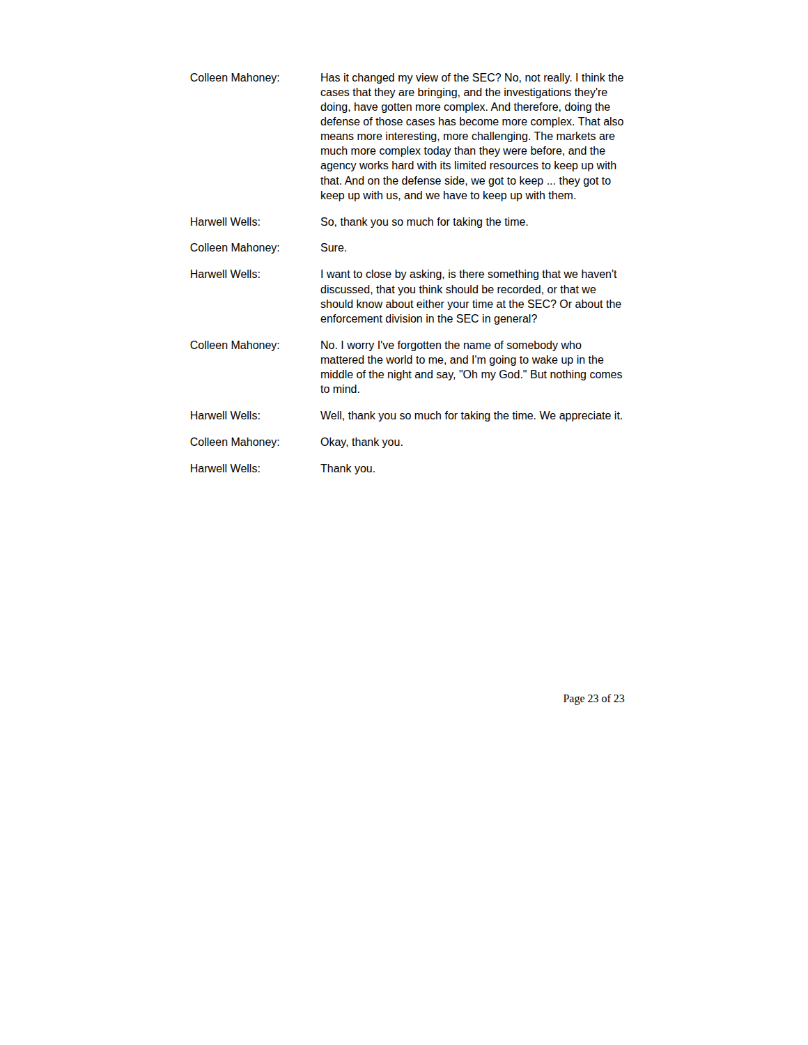| Colleen Mahoney: | Has it changed my view of the SEC? No, not really. I think the cases that they are bringing, and the investigations they're doing, have gotten more complex. And therefore, doing the defense of those cases has become more complex. That also means more interesting, more challenging. The markets are much more complex today than they were before, and the agency works hard with its limited resources to keep up with that. And on the defense side, we got to keep ... they got to keep up with us, and we have to keep up with them. |
| Harwell Wells: | So, thank you so much for taking the time. |
| Colleen Mahoney: | Sure. |
| Harwell Wells: | I want to close by asking, is there something that we haven't discussed, that you think should be recorded, or that we should know about either your time at the SEC? Or about the enforcement division in the SEC in general? |
| Colleen Mahoney: | No. I worry I've forgotten the name of somebody who mattered the world to me, and I'm going to wake up in the middle of the night and say, "Oh my God." But nothing comes to mind. |
| Harwell Wells: | Well, thank you so much for taking the time. We appreciate it. |
| Colleen Mahoney: | Okay, thank you. |
| Harwell Wells: | Thank you. |
Page 23 of 23